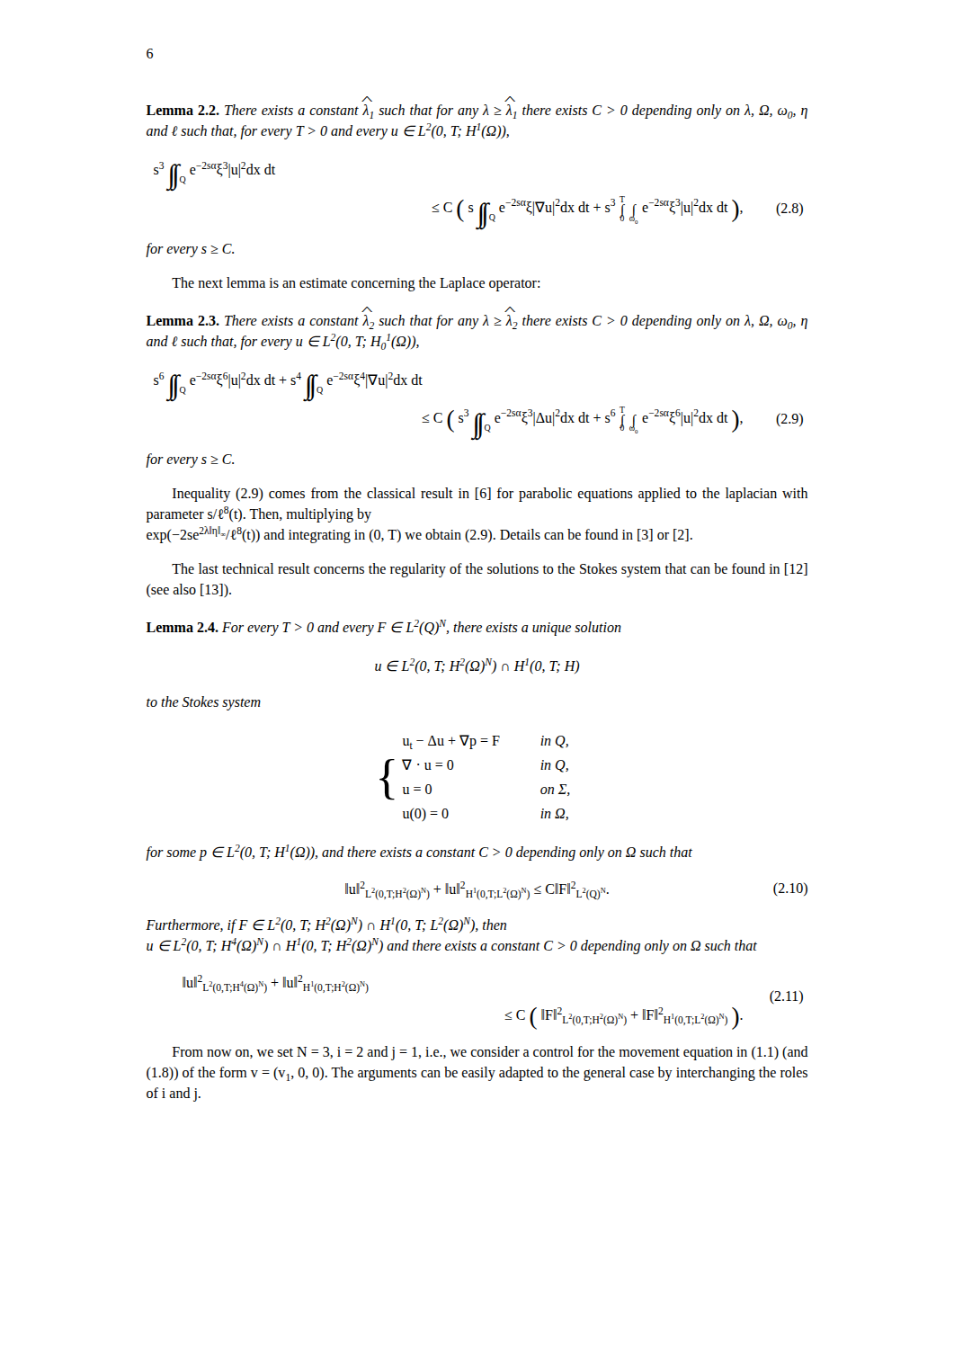6
Lemma 2.2. There exists a constant λ1 such that for any λ ≥ λ1 there exists C > 0 depending only on λ, Ω, ω0, η and ℓ such that, for every T > 0 and every u ∈ L2(0, T; H1(Ω)),
s3 ∫∫Q e−2sαξ3|u|2dx dt
≤ C ( s ∫∫Q e−2sαξ|∇u|2dx dt + s3 T∫0 ∫ω0 e−2sαξ3|u|2dx dt ), (2.8)
for every s ≥ C.
The next lemma is an estimate concerning the Laplace operator:
Lemma 2.3. There exists a constant λ2 such that for any λ ≥ λ2 there exists C > 0 depending only on λ, Ω, ω0, η and ℓ such that, for every u ∈ L2(0, T; H01(Ω)),
s6 ∫∫Q e−2sαξ6|u|2dx dt + s4 ∫∫Q e−2sαξ4|∇u|2dx dt
≤ C ( s3 ∫∫Q e−2sαξ3|Δu|2dx dt + s6 T∫0 ∫ω0 e−2sαξ6|u|2dx dt ), (2.9)
for every s ≥ C.
Inequality (2.9) comes from the classical result in [6] for parabolic equations applied to the laplacian with parameter s/ℓ8(t). Then, multiplying by
exp(−2se2λ‖η‖∞/ℓ8(t)) and integrating in (0, T) we obtain (2.9). Details can be found in [3] or [2].
The last technical result concerns the regularity of the solutions to the Stokes system that can be found in [12] (see also [13]).
Lemma 2.4. For every T > 0 and every F ∈ L2(Q)N, there exists a unique solution
u ∈ L2(0, T; H2(Ω)N) ∩ H1(0, T; H)
to the Stokes system
{
| u t − Δu + ∇p = F | in Q, |
| ∇ · u = 0 | in Q, |
| u = 0 | on Σ, |
| u(0) = 0 | in Ω, |
for some p ∈ L2(0, T; H1(Ω)), and there exists a constant C > 0 depending only on Ω such that
‖u‖2L2(0,T;H2(Ω)N) + ‖u‖2H1(0,T;L2(Ω)N) ≤ C‖F‖2L2(Q)N. (2.10)
Furthermore, if F ∈ L2(0, T; H2(Ω)N) ∩ H1(0, T; L2(Ω)N), then
u ∈ L2(0, T; H4(Ω)N) ∩ H1(0, T; H2(Ω)N) and there exists a constant C > 0 depending only on Ω such that
‖u‖2L2(0,T;H4(Ω)N) + ‖u‖2H1(0,T;H2(Ω)N)
≤ C ( ‖F‖2L2(0,T;H2(Ω)N) + ‖F‖2H1(0,T;L2(Ω)N) ). (2.11)
From now on, we set N = 3, i = 2 and j = 1, i.e., we consider a control for the movement equation in (1.1) (and (1.8)) of the form v = (v1, 0, 0). The arguments can be easily adapted to the general case by interchanging the roles of i and j.